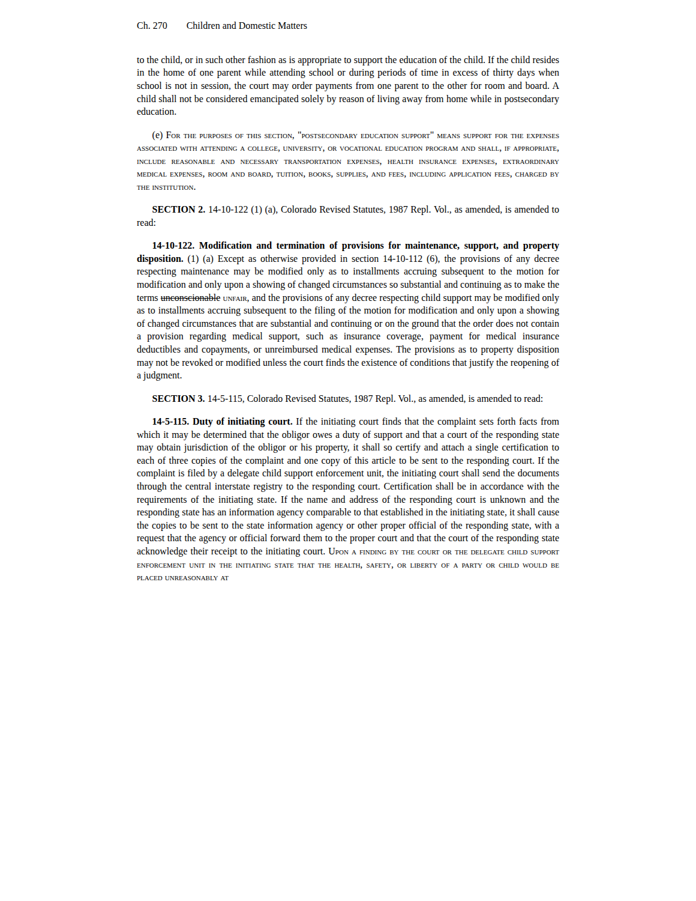Ch. 270 Children and Domestic Matters
to the child, or in such other fashion as is appropriate to support the education of the child. If the child resides in the home of one parent while attending school or during periods of time in excess of thirty days when school is not in session, the court may order payments from one parent to the other for room and board. A child shall not be considered emancipated solely by reason of living away from home while in postsecondary education.
(e) For the purposes of this section, "postsecondary education support" means support for the expenses associated with attending a college, university, or vocational education program and shall, if appropriate, include reasonable and necessary transportation expenses, health insurance expenses, extraordinary medical expenses, room and board, tuition, books, supplies, and fees, including application fees, charged by the institution.
SECTION 2. 14-10-122 (1) (a), Colorado Revised Statutes, 1987 Repl. Vol., as amended, is amended to read:
14-10-122. Modification and termination of provisions for maintenance, support, and property disposition. (1) (a) Except as otherwise provided in section 14-10-112 (6), the provisions of any decree respecting maintenance may be modified only as to installments accruing subsequent to the motion for modification and only upon a showing of changed circumstances so substantial and continuing as to make the terms unconscionable unfair, and the provisions of any decree respecting child support may be modified only as to installments accruing subsequent to the filing of the motion for modification and only upon a showing of changed circumstances that are substantial and continuing or on the ground that the order does not contain a provision regarding medical support, such as insurance coverage, payment for medical insurance deductibles and copayments, or unreimbursed medical expenses. The provisions as to property disposition may not be revoked or modified unless the court finds the existence of conditions that justify the reopening of a judgment.
SECTION 3. 14-5-115, Colorado Revised Statutes, 1987 Repl. Vol., as amended, is amended to read:
14-5-115. Duty of initiating court. If the initiating court finds that the complaint sets forth facts from which it may be determined that the obligor owes a duty of support and that a court of the responding state may obtain jurisdiction of the obligor or his property, it shall so certify and attach a single certification to each of three copies of the complaint and one copy of this article to be sent to the responding court. If the complaint is filed by a delegate child support enforcement unit, the initiating court shall send the documents through the central interstate registry to the responding court. Certification shall be in accordance with the requirements of the initiating state. If the name and address of the responding court is unknown and the responding state has an information agency comparable to that established in the initiating state, it shall cause the copies to be sent to the state information agency or other proper official of the responding state, with a request that the agency or official forward them to the proper court and that the court of the responding state acknowledge their receipt to the initiating court. Upon a finding by the court or the delegate child support enforcement unit in the initiating state that the health, safety, or liberty of a party or child would be placed unreasonably at